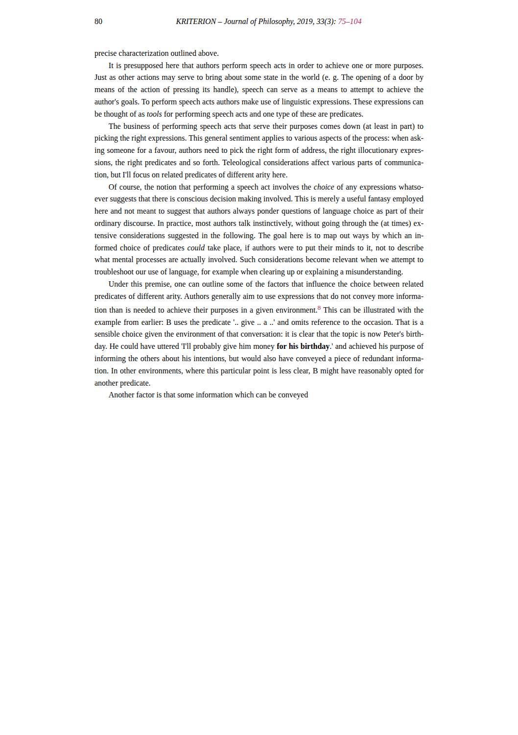80 KRITERION – Journal of Philosophy, 2019, 33(3): 75–104
precise characterization outlined above.
It is presupposed here that authors perform speech acts in order to achieve one or more purposes. Just as other actions may serve to bring about some state in the world (e. g. The opening of a door by means of the action of pressing its handle), speech can serve as a means to attempt to achieve the author's goals. To perform speech acts authors make use of linguistic expressions. These expressions can be thought of as tools for performing speech acts and one type of these are predicates.
The business of performing speech acts that serve their purposes comes down (at least in part) to picking the right expressions. This general sentiment applies to various aspects of the process: when asking someone for a favour, authors need to pick the right form of address, the right illocutionary expressions, the right predicates and so forth. Teleological considerations affect various parts of communication, but I'll focus on related predicates of different arity here.
Of course, the notion that performing a speech act involves the choice of any expressions whatsoever suggests that there is conscious decision making involved. This is merely a useful fantasy employed here and not meant to suggest that authors always ponder questions of language choice as part of their ordinary discourse. In practice, most authors talk instinctively, without going through the (at times) extensive considerations suggested in the following. The goal here is to map out ways by which an informed choice of predicates could take place, if authors were to put their minds to it, not to describe what mental processes are actually involved. Such considerations become relevant when we attempt to troubleshoot our use of language, for example when clearing up or explaining a misunderstanding.
Under this premise, one can outline some of the factors that influence the choice between related predicates of different arity. Authors generally aim to use expressions that do not convey more information than is needed to achieve their purposes in a given environment.8 This can be illustrated with the example from earlier: B uses the predicate '.. give .. a ..' and omits reference to the occasion. That is a sensible choice given the environment of that conversation: it is clear that the topic is now Peter's birthday. He could have uttered 'I'll probably give him money for his birthday.' and achieved his purpose of informing the others about his intentions, but would also have conveyed a piece of redundant information. In other environments, where this particular point is less clear, B might have reasonably opted for another predicate.
Another factor is that some information which can be conveyed